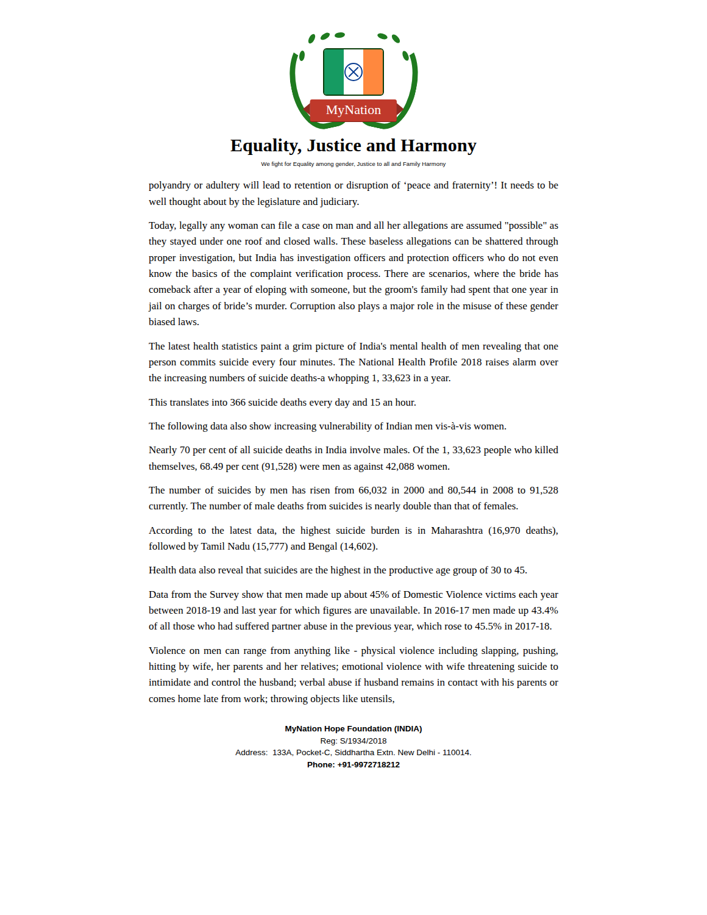MyNation
Equality, Justice and Harmony
We fight for Equality among gender, Justice to all and Family Harmony
polyandry or adultery will lead to retention or disruption of ‘peace and fraternity’! It needs to be well thought about by the legislature and judiciary.
Today, legally any woman can file a case on man and all her allegations are assumed "possible" as they stayed under one roof and closed walls. These baseless allegations can be shattered through proper investigation, but India has investigation officers and protection officers who do not even know the basics of the complaint verification process. There are scenarios, where the bride has comeback after a year of eloping with someone, but the groom's family had spent that one year in jail on charges of bride’s murder. Corruption also plays a major role in the misuse of these gender biased laws.
The latest health statistics paint a grim picture of India's mental health of men revealing that one person commits suicide every four minutes. The National Health Profile 2018 raises alarm over the increasing numbers of suicide deaths-a whopping 1, 33,623 in a year.
This translates into 366 suicide deaths every day and 15 an hour.
The following data also show increasing vulnerability of Indian men vis-à-vis women.
Nearly 70 per cent of all suicide deaths in India involve males. Of the 1, 33,623 people who killed themselves, 68.49 per cent (91,528) were men as against 42,088 women.
The number of suicides by men has risen from 66,032 in 2000 and 80,544 in 2008 to 91,528 currently. The number of male deaths from suicides is nearly double than that of females.
According to the latest data, the highest suicide burden is in Maharashtra (16,970 deaths), followed by Tamil Nadu (15,777) and Bengal (14,602).
Health data also reveal that suicides are the highest in the productive age group of 30 to 45.
Data from the Survey show that men made up about 45% of Domestic Violence victims each year between 2018-19 and last year for which figures are unavailable. In 2016-17 men made up 43.4% of all those who had suffered partner abuse in the previous year, which rose to 45.5% in 2017-18.
Violence on men can range from anything like - physical violence including slapping, pushing, hitting by wife, her parents and her relatives; emotional violence with wife threatening suicide to intimidate and control the husband; verbal abuse if husband remains in contact with his parents or comes home late from work; throwing objects like utensils,
MyNation Hope Foundation (INDIA)
Reg: S/1934/2018
Address: 133A, Pocket-C, Siddhartha Extn. New Delhi - 110014.
Phone: +91-9972718212